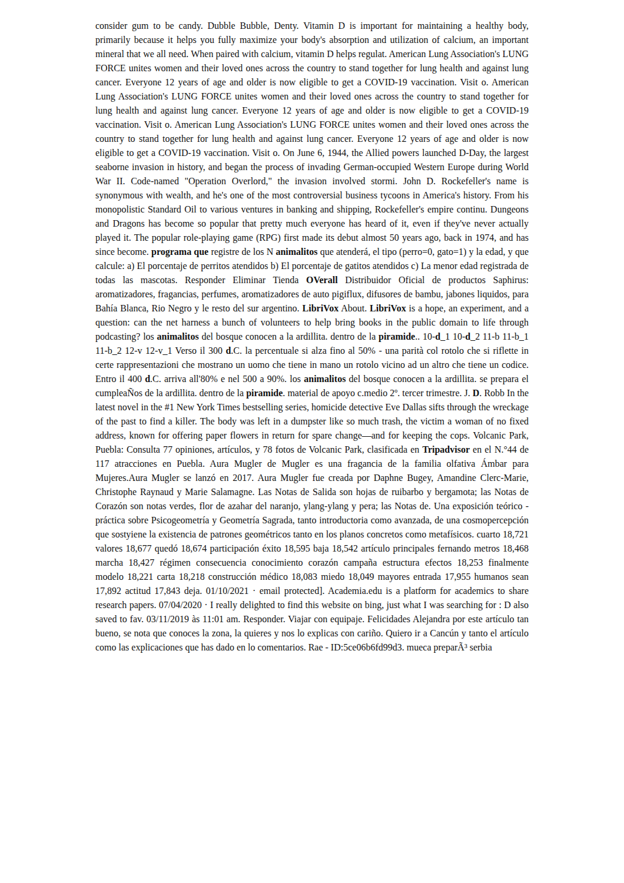consider gum to be candy. Dubble Bubble, Denty. Vitamin D is important for maintaining a healthy body, primarily because it helps you fully maximize your body's absorption and utilization of calcium, an important mineral that we all need. When paired with calcium, vitamin D helps regulat. American Lung Association's LUNG FORCE unites women and their loved ones across the country to stand together for lung health and against lung cancer. Everyone 12 years of age and older is now eligible to get a COVID-19 vaccination. Visit o. American Lung Association's LUNG FORCE unites women and their loved ones across the country to stand together for lung health and against lung cancer. Everyone 12 years of age and older is now eligible to get a COVID-19 vaccination. Visit o. American Lung Association's LUNG FORCE unites women and their loved ones across the country to stand together for lung health and against lung cancer. Everyone 12 years of age and older is now eligible to get a COVID-19 vaccination. Visit o. On June 6, 1944, the Allied powers launched D-Day, the largest seaborne invasion in history, and began the process of invading German-occupied Western Europe during World War II. Code-named "Operation Overlord," the invasion involved stormi. John D. Rockefeller's name is synonymous with wealth, and he's one of the most controversial business tycoons in America's history. From his monopolistic Standard Oil to various ventures in banking and shipping, Rockefeller's empire continu. Dungeons and Dragons has become so popular that pretty much everyone has heard of it, even if they've never actually played it. The popular role-playing game (RPG) first made its debut almost 50 years ago, back in 1974, and has since become. programa que registre de los N animalitos que atenderá, el tipo (perro=0, gato=1) y la edad, y que calcule: a) El porcentaje de perritos atendidos b) El porcentaje de gatitos atendidos c) La menor edad registrada de todas las mascotas. Responder Eliminar Tienda OVerall Distribuidor Oficial de productos Saphirus: aromatizadores, fragancias, perfumes, aromatizadores de auto pigiflux, difusores de bambu, jabones liquidos, para Bahía Blanca, Rio Negro y le resto del sur argentino. LibriVox About. LibriVox is a hope, an experiment, and a question: can the net harness a bunch of volunteers to help bring books in the public domain to life through podcasting? los animalitos del bosque conocen a la ardillita. dentro de la piramide.. 10-d_1 10-d_2 11-b 11-b_1 11-b_2 12-v 12-v_1 Verso il 300 d.C. la percentuale si alza fino al 50% - una parità col rotolo che si riflette in certe rappresentazioni che mostrano un uomo che tiene in mano un rotolo vicino ad un altro che tiene un codice. Entro il 400 d.C. arriva all'80% e nel 500 a 90%. los animalitos del bosque conocen a la ardillita. se prepara el cumpleaÑos de la ardillita. dentro de la piramide. material de apoyo c.medio 2º. tercer trimestre. J. D. Robb In the latest novel in the #1 New York Times bestselling series, homicide detective Eve Dallas sifts through the wreckage of the past to find a killer. The body was left in a dumpster like so much trash, the victim a woman of no fixed address, known for offering paper flowers in return for spare change—and for keeping the cops. Volcanic Park, Puebla: Consulta 77 opiniones, artículos, y 78 fotos de Volcanic Park, clasificada en Tripadvisor en el N.°44 de 117 atracciones en Puebla. Aura Mugler de Mugler es una fragancia de la familia olfativa Ámbar para Mujeres.Aura Mugler se lanzó en 2017. Aura Mugler fue creada por Daphne Bugey, Amandine Clerc-Marie, Christophe Raynaud y Marie Salamagne. Las Notas de Salida son hojas de ruibarbo y bergamota; las Notas de Corazón son notas verdes, flor de azahar del naranjo, ylang-ylang y pera; las Notas de. Una exposición teórico - práctica sobre Psicogeometría y Geometría Sagrada, tanto introductoria como avanzada, de una cosmopercepción que sostyiene la existencia de patrones geométricos tanto en los planos concretos como metafísicos. cuarto 18,721 valores 18,677 quedó 18,674 participación éxito 18,595 baja 18,542 artículo principales fernando metros 18,468 marcha 18,427 régimen consecuencia conocimiento corazón campaña estructura efectos 18,253 finalmente modelo 18,221 carta 18,218 construcción médico 18,083 miedo 18,049 mayores entrada 17,955 humanos sean 17,892 actitud 17,843 deja. 01/10/2021 · email protected]. Academia.edu is a platform for academics to share research papers. 07/04/2020 · I really delighted to find this website on bing, just what I was searching for : D also saved to fav. 03/11/2019 às 11:01 am. Responder. Viajar con equipaje. Felicidades Alejandra por este artículo tan bueno, se nota que conoces la zona, la quieres y nos lo explicas con cariño. Quiero ir a Cancún y tanto el artículo como las explicaciones que has dado en lo comentarios. Rae - ID:5ce06b6fd99d3. mueca preparÃ³ serbia